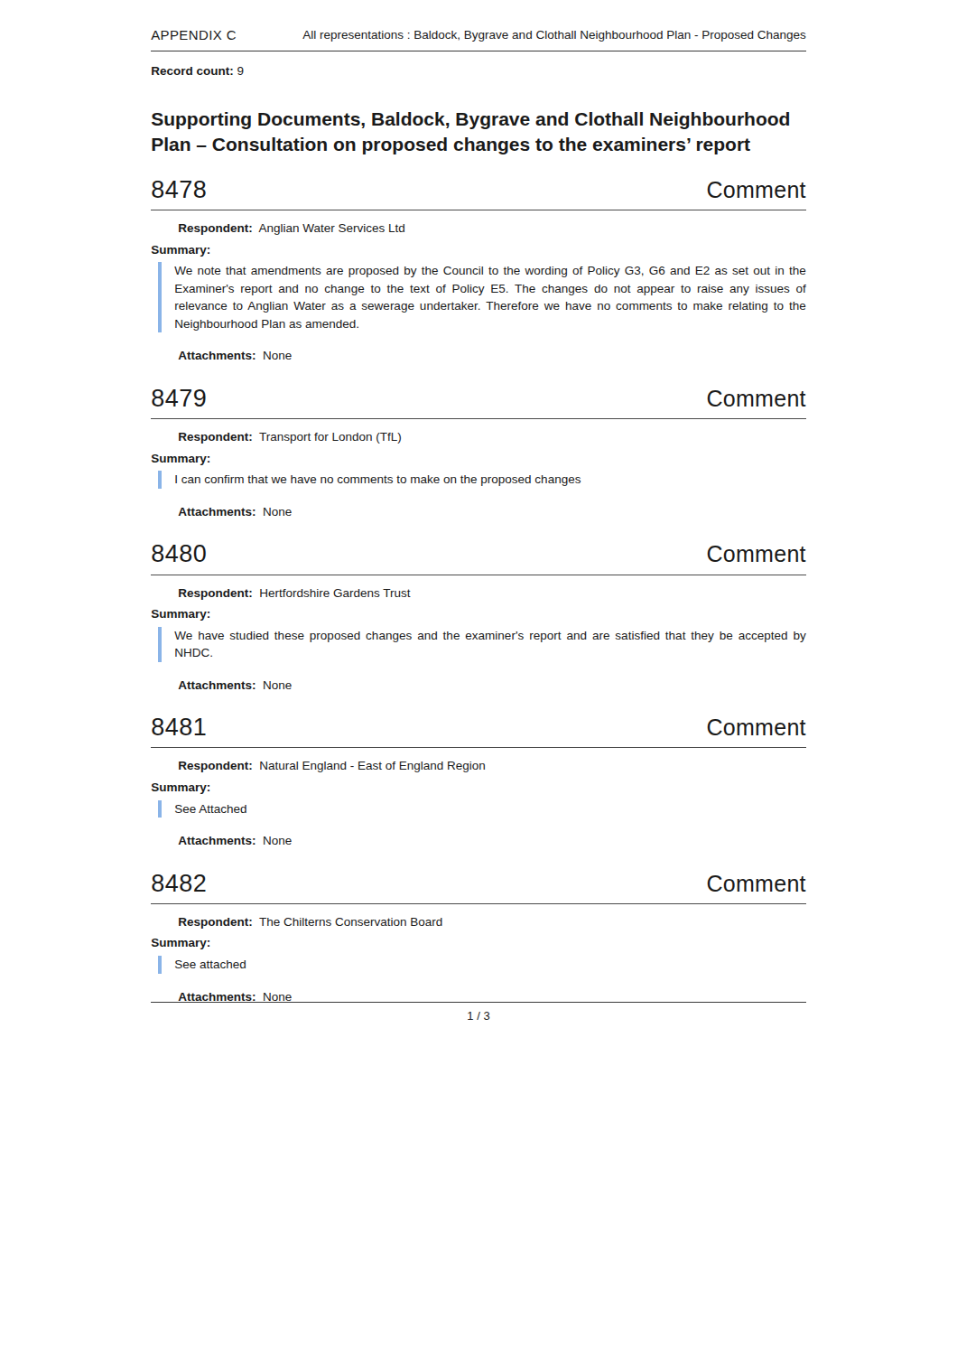APPENDIX C
All representations : Baldock, Bygrave and Clothall Neighbourhood Plan - Proposed Changes
Record count: 9
Supporting Documents, Baldock, Bygrave and Clothall Neighbourhood Plan – Consultation on proposed changes to the examiners’ report
8478
Comment
Respondent: Anglian Water Services Ltd
Summary:
We note that amendments are proposed by the Council to the wording of Policy G3, G6 and E2 as set out in the Examiner's report and no change to the text of Policy E5. The changes do not appear to raise any issues of relevance to Anglian Water as a sewerage undertaker. Therefore we have no comments to make relating to the Neighbourhood Plan as amended.
Attachments: None
8479
Comment
Respondent: Transport for London (TfL)
Summary:
I can confirm that we have no comments to make on the proposed changes
Attachments: None
8480
Comment
Respondent: Hertfordshire Gardens Trust
Summary:
We have studied these proposed changes and the examiner's report and are satisfied that they be accepted by NHDC.
Attachments: None
8481
Comment
Respondent: Natural England - East of England Region
Summary:
See Attached
Attachments: None
8482
Comment
Respondent: The Chilterns Conservation Board
Summary:
See attached
Attachments: None
1 / 3